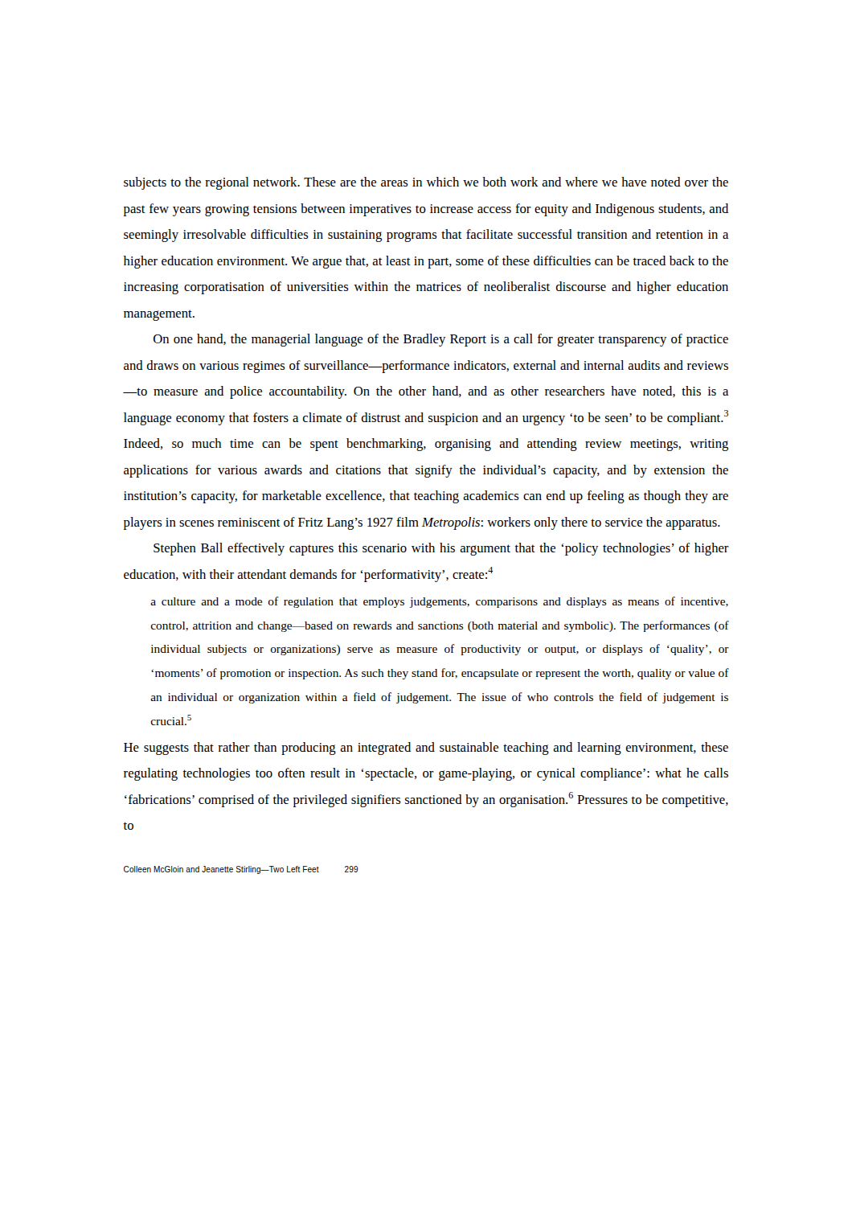subjects to the regional network. These are the areas in which we both work and where we have noted over the past few years growing tensions between imperatives to increase access for equity and Indigenous students, and seemingly irresolvable difficulties in sustaining programs that facilitate successful transition and retention in a higher education environment. We argue that, at least in part, some of these difficulties can be traced back to the increasing corporatisation of universities within the matrices of neoliberalist discourse and higher education management.
On one hand, the managerial language of the Bradley Report is a call for greater transparency of practice and draws on various regimes of surveillance—performance indicators, external and internal audits and reviews—to measure and police accountability. On the other hand, and as other researchers have noted, this is a language economy that fosters a climate of distrust and suspicion and an urgency ‘to be seen’ to be compliant.3 Indeed, so much time can be spent benchmarking, organising and attending review meetings, writing applications for various awards and citations that signify the individual’s capacity, and by extension the institution’s capacity, for marketable excellence, that teaching academics can end up feeling as though they are players in scenes reminiscent of Fritz Lang’s 1927 film Metropolis: workers only there to service the apparatus.
Stephen Ball effectively captures this scenario with his argument that the ‘policy technologies’ of higher education, with their attendant demands for ‘performativity’, create:4
a culture and a mode of regulation that employs judgements, comparisons and displays as means of incentive, control, attrition and change—based on rewards and sanctions (both material and symbolic). The performances (of individual subjects or organizations) serve as measure of productivity or output, or displays of ‘quality’, or ‘moments’ of promotion or inspection. As such they stand for, encapsulate or represent the worth, quality or value of an individual or organization within a field of judgement. The issue of who controls the field of judgement is crucial.5
He suggests that rather than producing an integrated and sustainable teaching and learning environment, these regulating technologies too often result in ‘spectacle, or game-playing, or cynical compliance’: what he calls ‘fabrications’ comprised of the privileged signifiers sanctioned by an organisation.6 Pressures to be competitive, to
Colleen McGloin and Jeanette Stirling—Two Left Feet299